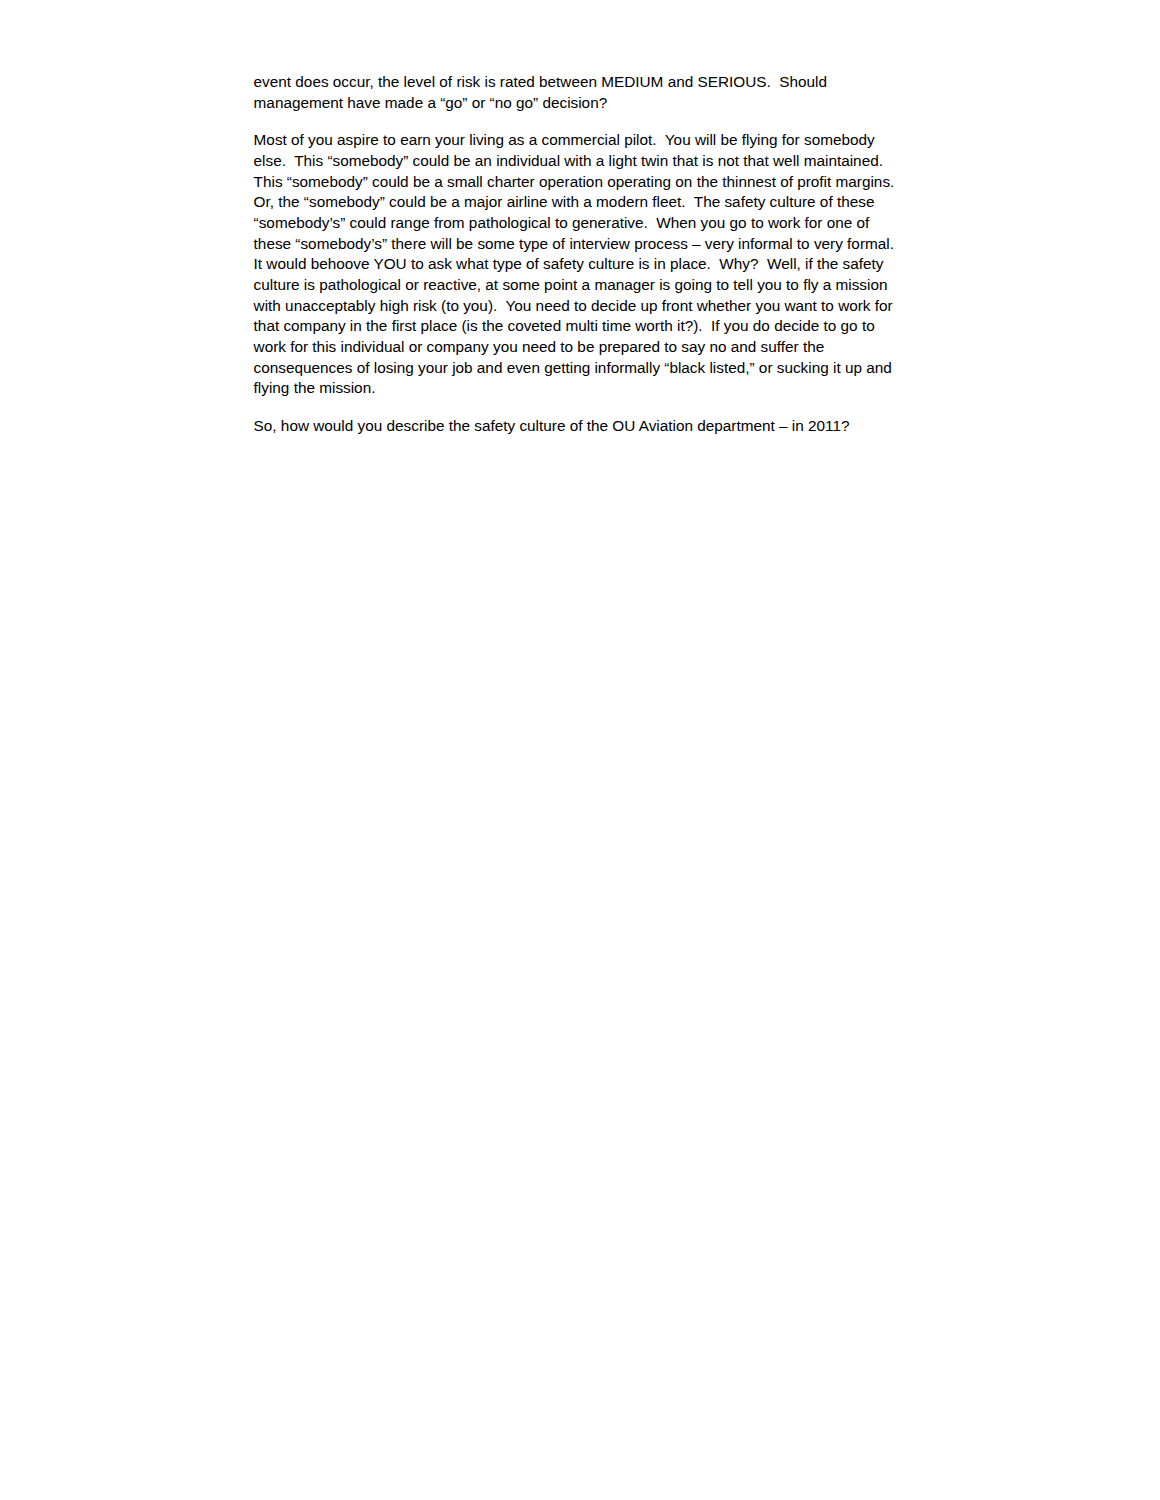event does occur, the level of risk is rated between MEDIUM and SERIOUS. Should management have made a “go” or “no go” decision?
Most of you aspire to earn your living as a commercial pilot. You will be flying for somebody else. This “somebody” could be an individual with a light twin that is not that well maintained. This “somebody” could be a small charter operation operating on the thinnest of profit margins. Or, the “somebody” could be a major airline with a modern fleet. The safety culture of these “somebody’s” could range from pathological to generative. When you go to work for one of these “somebody’s” there will be some type of interview process – very informal to very formal. It would behoove YOU to ask what type of safety culture is in place. Why? Well, if the safety culture is pathological or reactive, at some point a manager is going to tell you to fly a mission with unacceptably high risk (to you). You need to decide up front whether you want to work for that company in the first place (is the coveted multi time worth it?). If you do decide to go to work for this individual or company you need to be prepared to say no and suffer the consequences of losing your job and even getting informally “black listed,” or sucking it up and flying the mission.
So, how would you describe the safety culture of the OU Aviation department – in 2011?